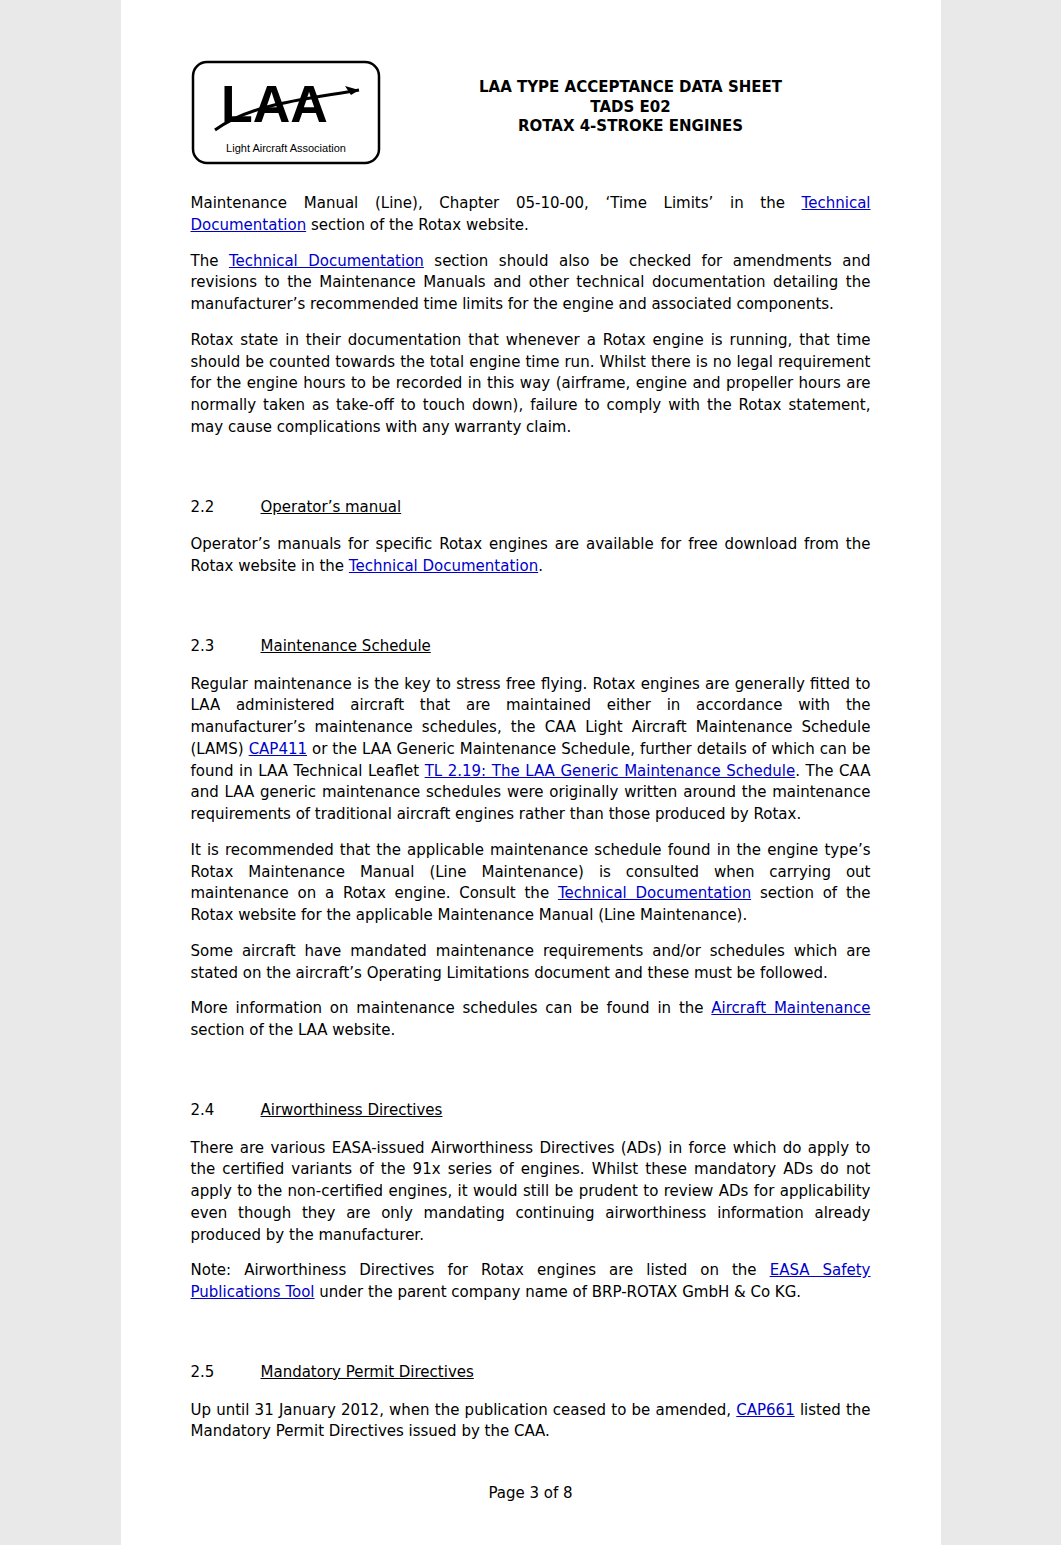LAA Light Aircraft Association
LAA TYPE ACCEPTANCE DATA SHEET
TADS E02
ROTAX 4-STROKE ENGINES
Maintenance Manual (Line), Chapter 05-10-00, ‘Time Limits’ in the Technical Documentation section of the Rotax website.
The Technical Documentation section should also be checked for amendments and revisions to the Maintenance Manuals and other technical documentation detailing the manufacturer’s recommended time limits for the engine and associated components.
Rotax state in their documentation that whenever a Rotax engine is running, that time should be counted towards the total engine time run. Whilst there is no legal requirement for the engine hours to be recorded in this way (airframe, engine and propeller hours are normally taken as take-off to touch down), failure to comply with the Rotax statement, may cause complications with any warranty claim.
2.2 Operator’s manual
Operator’s manuals for specific Rotax engines are available for free download from the Rotax website in the Technical Documentation.
2.3 Maintenance Schedule
Regular maintenance is the key to stress free flying. Rotax engines are generally fitted to LAA administered aircraft that are maintained either in accordance with the manufacturer’s maintenance schedules, the CAA Light Aircraft Maintenance Schedule (LAMS) CAP411 or the LAA Generic Maintenance Schedule, further details of which can be found in LAA Technical Leaflet TL 2.19: The LAA Generic Maintenance Schedule. The CAA and LAA generic maintenance schedules were originally written around the maintenance requirements of traditional aircraft engines rather than those produced by Rotax.
It is recommended that the applicable maintenance schedule found in the engine type’s Rotax Maintenance Manual (Line Maintenance) is consulted when carrying out maintenance on a Rotax engine. Consult the Technical Documentation section of the Rotax website for the applicable Maintenance Manual (Line Maintenance).
Some aircraft have mandated maintenance requirements and/or schedules which are stated on the aircraft’s Operating Limitations document and these must be followed.
More information on maintenance schedules can be found in the Aircraft Maintenance section of the LAA website.
2.4 Airworthiness Directives
There are various EASA-issued Airworthiness Directives (ADs) in force which do apply to the certified variants of the 91x series of engines. Whilst these mandatory ADs do not apply to the non-certified engines, it would still be prudent to review ADs for applicability even though they are only mandating continuing airworthiness information already produced by the manufacturer.
Note: Airworthiness Directives for Rotax engines are listed on the EASA Safety Publications Tool under the parent company name of BRP-ROTAX GmbH & Co KG.
2.5 Mandatory Permit Directives
Up until 31 January 2012, when the publication ceased to be amended, CAP661 listed the Mandatory Permit Directives issued by the CAA.
Page 3 of 8